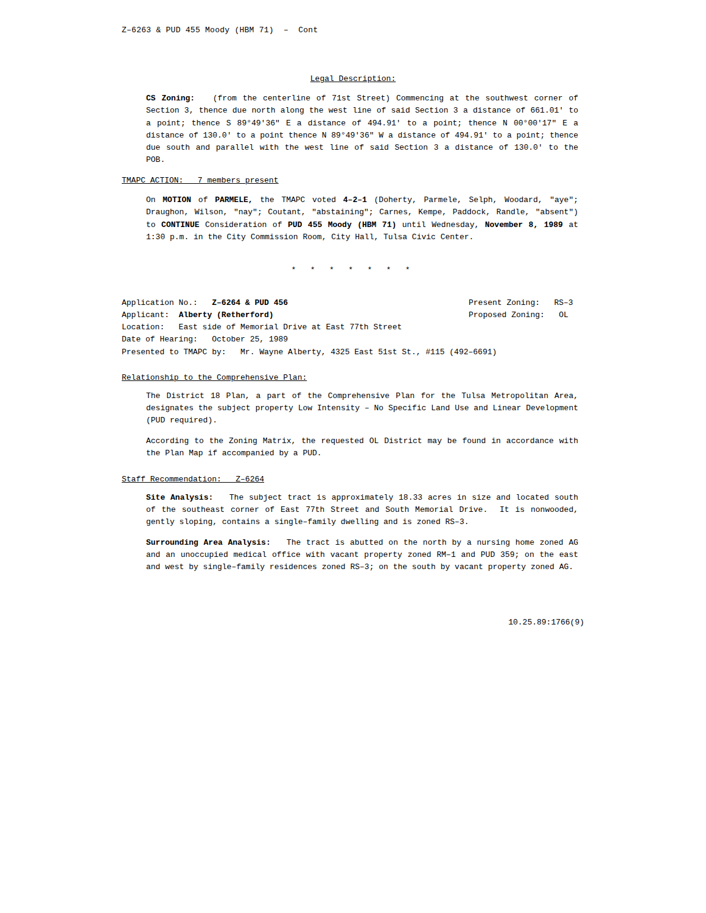Z–6263 & PUD 455 Moody (HBM 71) – Cont
Legal Description:
CS Zoning: (from the centerline of 71st Street) Commencing at the southwest corner of Section 3, thence due north along the west line of said Section 3 a distance of 661.01' to a point; thence S 89°49'36" E a distance of 494.91' to a point; thence N 00°00'17" E a distance of 130.0' to a point thence N 89°49'36" W a distance of 494.91' to a point; thence due south and parallel with the west line of said Section 3 a distance of 130.0' to the POB.
TMAPC ACTION: 7 members present
On MOTION of PARMELE, the TMAPC voted 4–2–1 (Doherty, Parmele, Selph, Woodard, "aye"; Draughon, Wilson, "nay"; Coutant, "abstaining"; Carnes, Kempe, Paddock, Randle, "absent") to CONTINUE Consideration of PUD 455 Moody (HBM 71) until Wednesday, November 8, 1989 at 1:30 p.m. in the City Commission Room, City Hall, Tulsa Civic Center.
* * * * * * *
Application No.: Z–6264 & PUD 456
Present Zoning: RS–3
Applicant: Alberty (Retherford)
Proposed Zoning: OL
Location: East side of Memorial Drive at East 77th Street
Date of Hearing: October 25, 1989
Presented to TMAPC by: Mr. Wayne Alberty, 4325 East 51st St., #115 (492–6691)
Relationship to the Comprehensive Plan:
The District 18 Plan, a part of the Comprehensive Plan for the Tulsa Metropolitan Area, designates the subject property Low Intensity – No Specific Land Use and Linear Development (PUD required).
According to the Zoning Matrix, the requested OL District may be found in accordance with the Plan Map if accompanied by a PUD.
Staff Recommendation: Z–6264
Site Analysis: The subject tract is approximately 18.33 acres in size and located south of the southeast corner of East 77th Street and South Memorial Drive. It is nonwooded, gently sloping, contains a single–family dwelling and is zoned RS–3.
Surrounding Area Analysis: The tract is abutted on the north by a nursing home zoned AG and an unoccupied medical office with vacant property zoned RM–1 and PUD 359; on the east and west by single–family residences zoned RS–3; on the south by vacant property zoned AG.
10.25.89:1766(9)